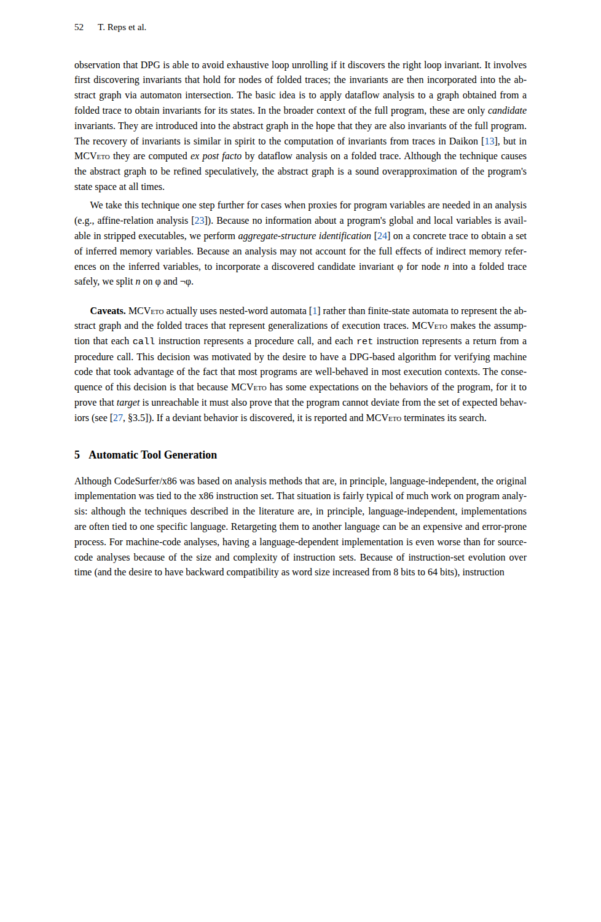52 T. Reps et al.
observation that DPG is able to avoid exhaustive loop unrolling if it discovers the right loop invariant. It involves first discovering invariants that hold for nodes of folded traces; the invariants are then incorporated into the abstract graph via automaton intersection. The basic idea is to apply dataflow analysis to a graph obtained from a folded trace to obtain invariants for its states. In the broader context of the full program, these are only candidate invariants. They are introduced into the abstract graph in the hope that they are also invariants of the full program. The recovery of invariants is similar in spirit to the computation of invariants from traces in Daikon [13], but in MCVeto they are computed ex post facto by dataflow analysis on a folded trace. Although the technique causes the abstract graph to be refined speculatively, the abstract graph is a sound overapproximation of the program's state space at all times.
We take this technique one step further for cases when proxies for program variables are needed in an analysis (e.g., affine-relation analysis [23]). Because no information about a program's global and local variables is available in stripped executables, we perform aggregate-structure identification [24] on a concrete trace to obtain a set of inferred memory variables. Because an analysis may not account for the full effects of indirect memory references on the inferred variables, to incorporate a discovered candidate invariant φ for node n into a folded trace safely, we split n on φ and ¬φ.
Caveats. MCVeto actually uses nested-word automata [1] rather than finite-state automata to represent the abstract graph and the folded traces that represent generalizations of execution traces. MCVeto makes the assumption that each call instruction represents a procedure call, and each ret instruction represents a return from a procedure call. This decision was motivated by the desire to have a DPG-based algorithm for verifying machine code that took advantage of the fact that most programs are well-behaved in most execution contexts. The consequence of this decision is that because MCVeto has some expectations on the behaviors of the program, for it to prove that target is unreachable it must also prove that the program cannot deviate from the set of expected behaviors (see [27, §3.5]). If a deviant behavior is discovered, it is reported and MCVeto terminates its search.
5 Automatic Tool Generation
Although CodeSurfer/x86 was based on analysis methods that are, in principle, language-independent, the original implementation was tied to the x86 instruction set. That situation is fairly typical of much work on program analysis: although the techniques described in the literature are, in principle, language-independent, implementations are often tied to one specific language. Retargeting them to another language can be an expensive and error-prone process. For machine-code analyses, having a language-dependent implementation is even worse than for source-code analyses because of the size and complexity of instruction sets. Because of instruction-set evolution over time (and the desire to have backward compatibility as word size increased from 8 bits to 64 bits), instruction